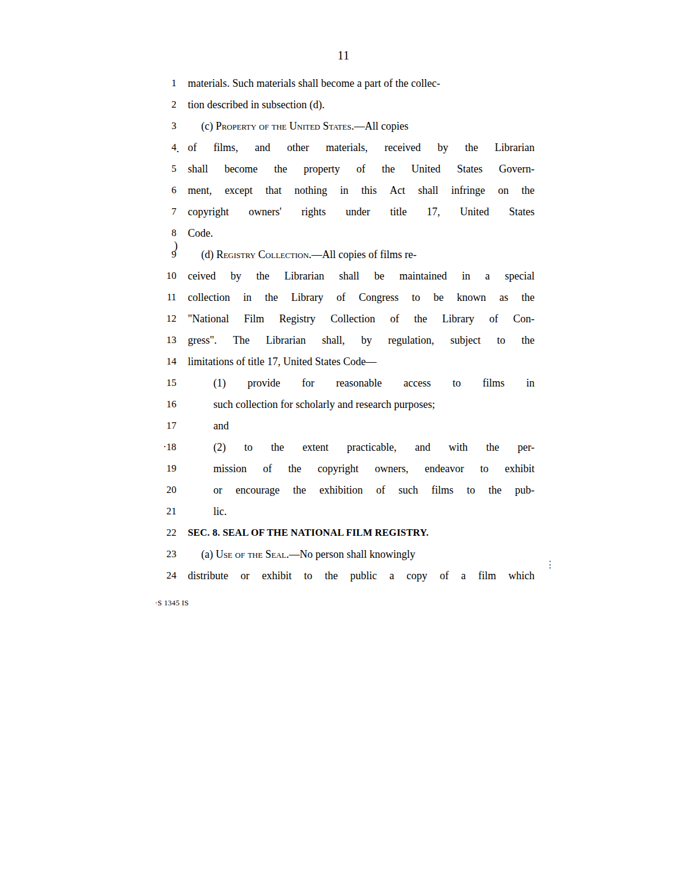11
1 materials. Such materials shall become a part of the collec-
2 tion described in subsection (d).
3 (c) Property of the United States.—All copies
. 4 of films, and other materials, received by the Librarian
5 shall become the property of the United States Govern-
6 ment, except that nothing in this Act shall infringe on the
7 copyright owners'rights under title 17, United States
8 Code.
) 9 (d) Registry Collection.—All copies of films re-
10 ceived by the Librarian shall be maintained in aspecial
11 collection in the Library of Congress to be known as the
12"National Film Registry Collection of the Library of Con-
13 gress". The Librarian shall, by regulation, subject to the
14 limitations of title 17, United States Code—
15(1) provide for reasonable access to films in
16 such collection for scholarly and research purposes;
17 and
·18(2) to the extent practicable, and with the per-
19 mission of the copyright owners, endeavor to exhibit
20 or encourage the exhibition of such films to the pub-
21 lic.
22 SEC. 8. SEAL OF THE NATIONAL FILM REGISTRY.
23 (a) Use of the Seal.—No person shall knowingly
24 distribute or exhibit to the public acopy of afilm which
⋮
◦S 1345 IS